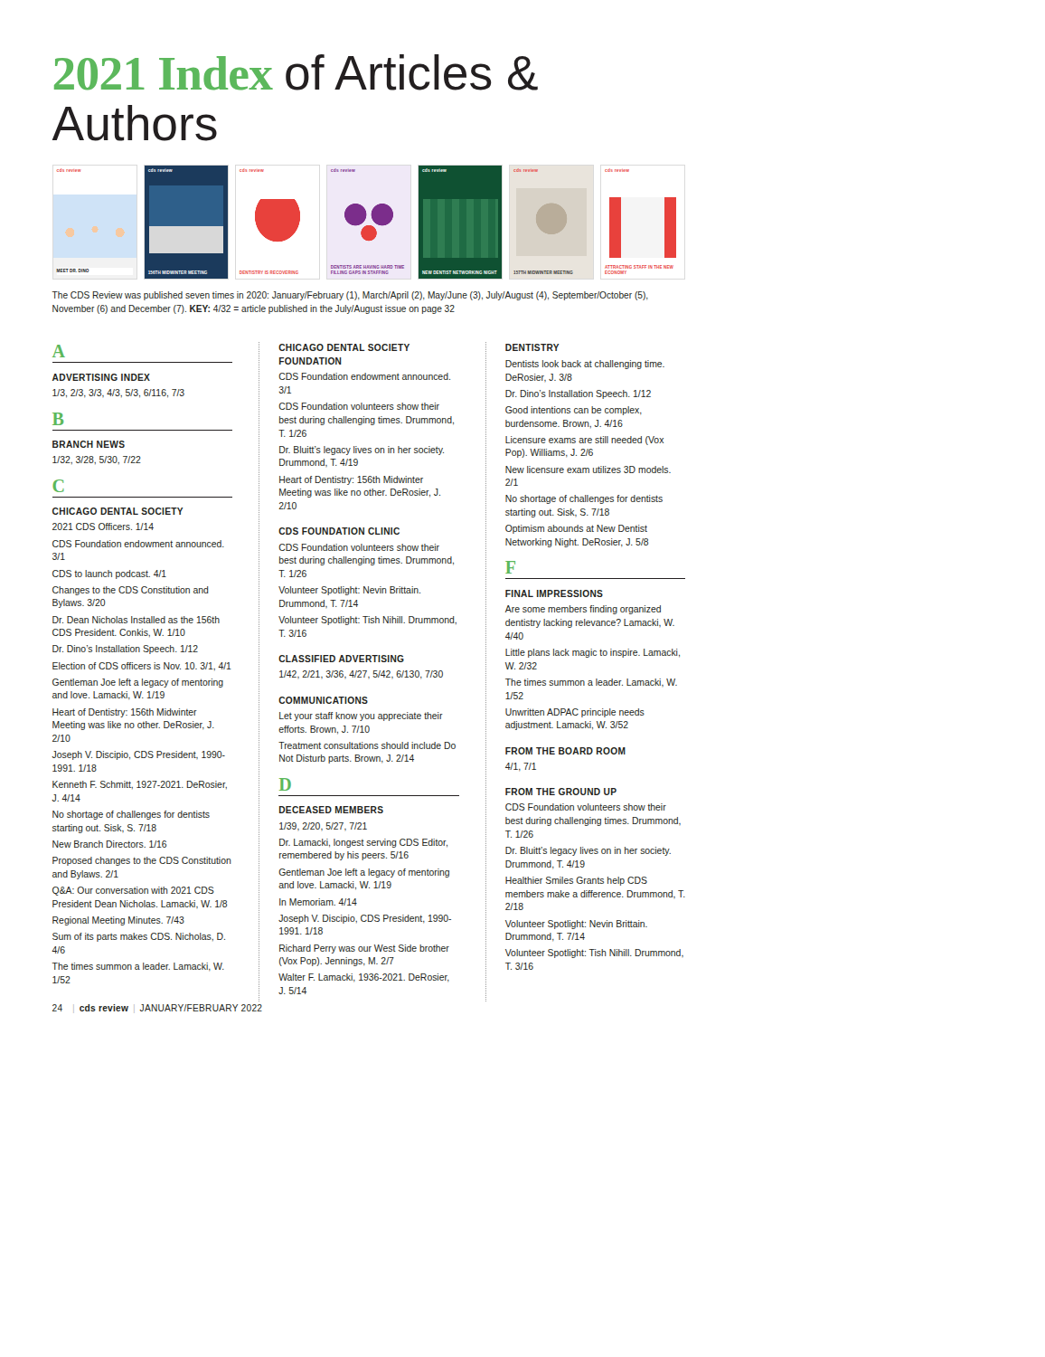2021 Index of Articles & Authors
cds review
MEET DR. DINO
cds review
156th MIDWINTER MEETING
cds review
DENTISTRY IS RECOVERING
cds review
DENTISTS ARE HAVING HARD TIME FILLING GAPS IN STAFFING
cds review
NEW DENTIST NETWORKING NIGHT
cds review
157th MIDWINTER MEETING
cds review
ATTRACTING STAFF IN THE NEW ECONOMY
The CDS Review was published seven times in 2020: January/February (1), March/April (2), May/June (3), July/August (4), September/October (5), November (6) and December (7). KEY: 4/32 = article published in the July/August issue on page 32
A
ADVERTISING INDEX
1/3, 2/3, 3/3, 4/3, 5/3, 6/116, 7/3
B
BRANCH NEWS
1/32, 3/28, 5/30, 7/22
C
CHICAGO DENTAL SOCIETY
2021 CDS Officers. 1/14
CDS Foundation endowment announced. 3/1
CDS to launch podcast. 4/1
Changes to the CDS Constitution and Bylaws. 3/20
Dr. Dean Nicholas Installed as the 156th CDS President. Conkis, W. 1/10
Dr. Dino’s Installation Speech. 1/12
Election of CDS officers is Nov. 10. 3/1, 4/1
Gentleman Joe left a legacy of mentoring and love. Lamacki, W. 1/19
Heart of Dentistry: 156th Midwinter Meeting was like no other. DeRosier, J. 2/10
Joseph V. Discipio, CDS President, 1990-1991. 1/18
Kenneth F. Schmitt, 1927-2021. DeRosier, J. 4/14
No shortage of challenges for dentists starting out. Sisk, S. 7/18
New Branch Directors. 1/16
Proposed changes to the CDS Constitution and Bylaws. 2/1
Q&A: Our conversation with 2021 CDS President Dean Nicholas. Lamacki, W. 1/8
Regional Meeting Minutes. 7/43
Sum of its parts makes CDS. Nicholas, D. 4/6
The times summon a leader. Lamacki, W. 1/52
CHICAGO DENTAL SOCIETY FOUNDATION
CDS Foundation endowment announced. 3/1
CDS Foundation volunteers show their best during challenging times. Drummond, T. 1/26
Dr. Bluitt’s legacy lives on in her society. Drummond, T. 4/19
Heart of Dentistry: 156th Midwinter Meeting was like no other. DeRosier, J. 2/10
CDS FOUNDATION CLINIC
CDS Foundation volunteers show their best during challenging times. Drummond, T. 1/26
Volunteer Spotlight: Nevin Brittain. Drummond, T. 7/14
Volunteer Spotlight: Tish Nihill. Drummond, T. 3/16
CLASSIFIED ADVERTISING
1/42, 2/21, 3/36, 4/27, 5/42, 6/130, 7/30
COMMUNICATIONS
Let your staff know you appreciate their efforts. Brown, J. 7/10
Treatment consultations should include Do Not Disturb parts. Brown, J. 2/14
D
DECEASED MEMBERS
1/39, 2/20, 5/27, 7/21
Dr. Lamacki, longest serving CDS Editor, remembered by his peers. 5/16
Gentleman Joe left a legacy of mentoring and love. Lamacki, W. 1/19
In Memoriam. 4/14
Joseph V. Discipio, CDS President, 1990-1991. 1/18
Richard Perry was our West Side brother (Vox Pop). Jennings, M. 2/7
Walter F. Lamacki, 1936-2021. DeRosier, J. 5/14
DENTISTRY
Dentists look back at challenging time. DeRosier, J. 3/8
Dr. Dino’s Installation Speech. 1/12
Good intentions can be complex, burdensome. Brown, J. 4/16
Licensure exams are still needed (Vox Pop). Williams, J. 2/6
New licensure exam utilizes 3D models. 2/1
No shortage of challenges for dentists starting out. Sisk, S. 7/18
Optimism abounds at New Dentist Networking Night. DeRosier, J. 5/8
F
FINAL IMPRESSIONS
Are some members finding organized dentistry lacking relevance? Lamacki, W. 4/40
Little plans lack magic to inspire. Lamacki, W. 2/32
The times summon a leader. Lamacki, W. 1/52
Unwritten ADPAC principle needs adjustment. Lamacki, W. 3/52
FROM THE BOARD ROOM
4/1, 7/1
FROM THE GROUND UP
CDS Foundation volunteers show their best during challenging times. Drummond, T. 1/26
Dr. Bluitt’s legacy lives on in her society. Drummond, T. 4/19
Healthier Smiles Grants help CDS members make a difference. Drummond, T. 2/18
Volunteer Spotlight: Nevin Brittain. Drummond, T. 7/14
Volunteer Spotlight: Tish Nihill. Drummond, T. 3/16
24|cds review|JANUARY/FEBRUARY 2022